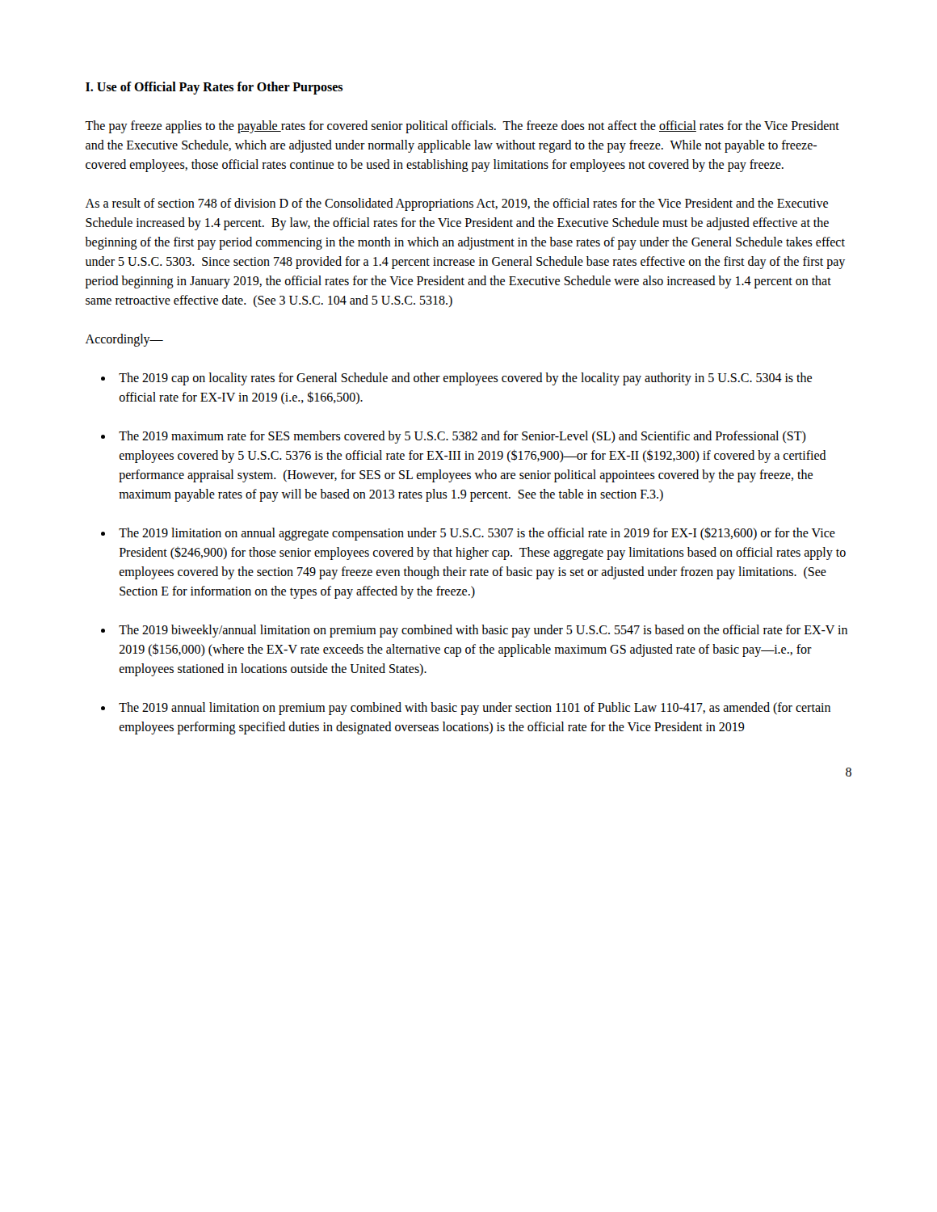I. Use of Official Pay Rates for Other Purposes
The pay freeze applies to the payable rates for covered senior political officials. The freeze does not affect the official rates for the Vice President and the Executive Schedule, which are adjusted under normally applicable law without regard to the pay freeze. While not payable to freeze-covered employees, those official rates continue to be used in establishing pay limitations for employees not covered by the pay freeze.
As a result of section 748 of division D of the Consolidated Appropriations Act, 2019, the official rates for the Vice President and the Executive Schedule increased by 1.4 percent. By law, the official rates for the Vice President and the Executive Schedule must be adjusted effective at the beginning of the first pay period commencing in the month in which an adjustment in the base rates of pay under the General Schedule takes effect under 5 U.S.C. 5303. Since section 748 provided for a 1.4 percent increase in General Schedule base rates effective on the first day of the first pay period beginning in January 2019, the official rates for the Vice President and the Executive Schedule were also increased by 1.4 percent on that same retroactive effective date. (See 3 U.S.C. 104 and 5 U.S.C. 5318.)
Accordingly—
The 2019 cap on locality rates for General Schedule and other employees covered by the locality pay authority in 5 U.S.C. 5304 is the official rate for EX-IV in 2019 (i.e., $166,500).
The 2019 maximum rate for SES members covered by 5 U.S.C. 5382 and for Senior-Level (SL) and Scientific and Professional (ST) employees covered by 5 U.S.C. 5376 is the official rate for EX-III in 2019 ($176,900)—or for EX-II ($192,300) if covered by a certified performance appraisal system. (However, for SES or SL employees who are senior political appointees covered by the pay freeze, the maximum payable rates of pay will be based on 2013 rates plus 1.9 percent. See the table in section F.3.)
The 2019 limitation on annual aggregate compensation under 5 U.S.C. 5307 is the official rate in 2019 for EX-I ($213,600) or for the Vice President ($246,900) for those senior employees covered by that higher cap. These aggregate pay limitations based on official rates apply to employees covered by the section 749 pay freeze even though their rate of basic pay is set or adjusted under frozen pay limitations. (See Section E for information on the types of pay affected by the freeze.)
The 2019 biweekly/annual limitation on premium pay combined with basic pay under 5 U.S.C. 5547 is based on the official rate for EX-V in 2019 ($156,000) (where the EX-V rate exceeds the alternative cap of the applicable maximum GS adjusted rate of basic pay—i.e., for employees stationed in locations outside the United States).
The 2019 annual limitation on premium pay combined with basic pay under section 1101 of Public Law 110-417, as amended (for certain employees performing specified duties in designated overseas locations) is the official rate for the Vice President in 2019
8